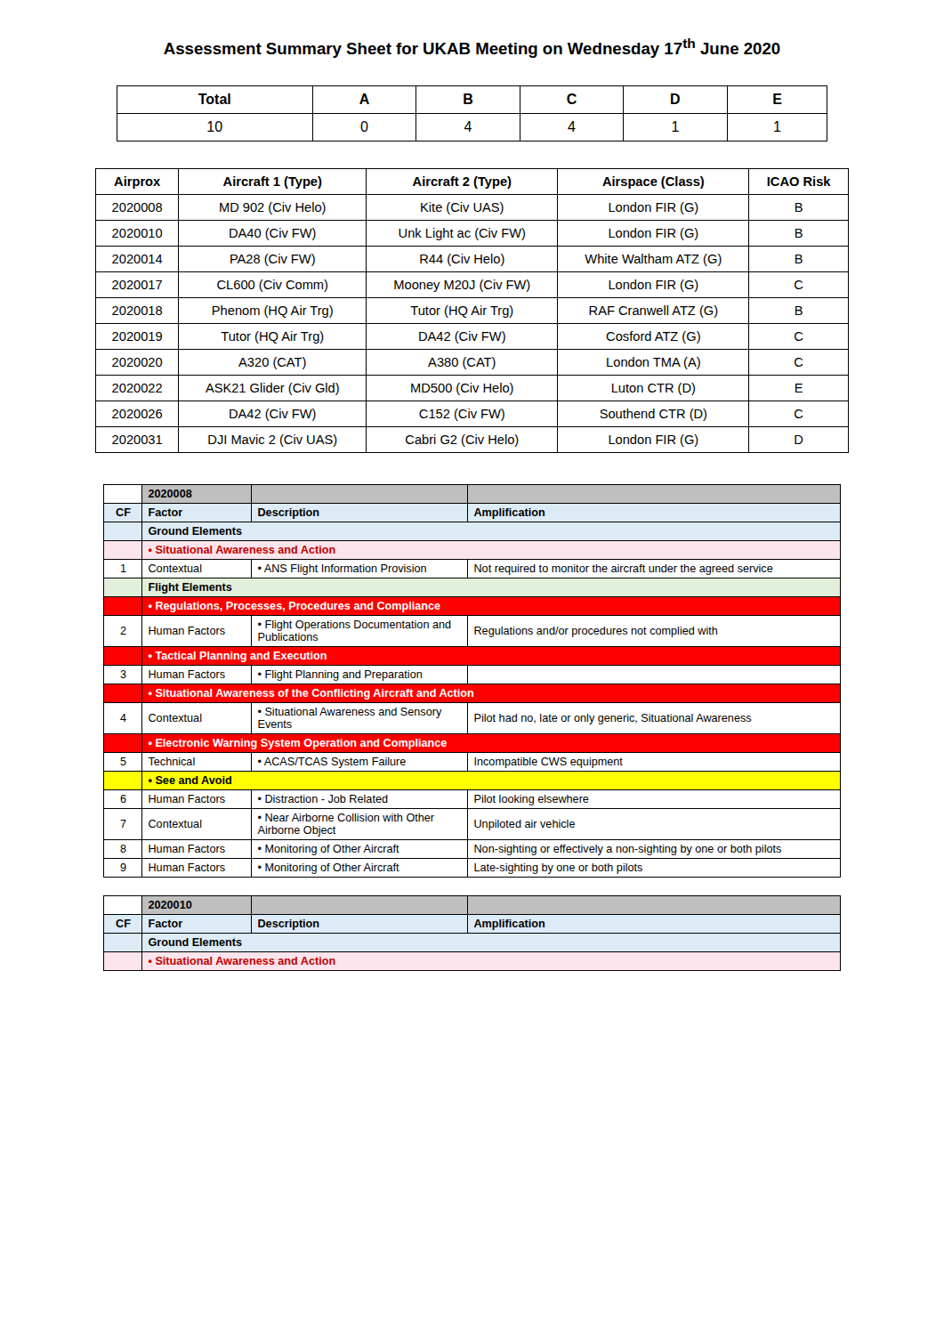Assessment Summary Sheet for UKAB Meeting on Wednesday 17th June 2020
| Total | A | B | C | D | E |
| --- | --- | --- | --- | --- | --- |
| 10 | 0 | 4 | 4 | 1 | 1 |
| Airprox | Aircraft 1 (Type) | Aircraft 2 (Type) | Airspace (Class) | ICAO Risk |
| --- | --- | --- | --- | --- |
| 2020008 | MD 902 (Civ Helo) | Kite (Civ UAS) | London FIR (G) | B |
| 2020010 | DA40 (Civ FW) | Unk Light ac (Civ FW) | London FIR (G) | B |
| 2020014 | PA28 (Civ FW) | R44 (Civ Helo) | White Waltham ATZ (G) | B |
| 2020017 | CL600 (Civ Comm) | Mooney M20J (Civ FW) | London FIR (G) | C |
| 2020018 | Phenom (HQ Air Trg) | Tutor (HQ Air Trg) | RAF Cranwell ATZ (G) | B |
| 2020019 | Tutor (HQ Air Trg) | DA42 (Civ FW) | Cosford ATZ (G) | C |
| 2020020 | A320 (CAT) | A380 (CAT) | London TMA (A) | C |
| 2020022 | ASK21 Glider (Civ Gld) | MD500 (Civ Helo) | Luton CTR (D) | E |
| 2020026 | DA42 (Civ FW) | C152 (Civ FW) | Southend CTR (D) | C |
| 2020031 | DJI Mavic 2 (Civ UAS) | Cabri G2 (Civ Helo) | London FIR (G) | D |
| | 2020008 | | |
| CF | Factor | Description | Amplification |
| | Ground Elements |
| | • Situational Awareness and Action |
| 1 | Contextual | • ANS Flight Information Provision | Not required to monitor the aircraft under the agreed service |
| | Flight Elements |
| | • Regulations, Processes, Procedures and Compliance |
| 2 | Human Factors | • Flight Operations Documentation and Publications | Regulations and/or procedures not complied with |
| | • Tactical Planning and Execution |
| 3 | Human Factors | • Flight Planning and Preparation | |
| | • Situational Awareness of the Conflicting Aircraft and Action |
| 4 | Contextual | • Situational Awareness and Sensory Events | Pilot had no, late or only generic, Situational Awareness |
| | • Electronic Warning System Operation and Compliance |
| 5 | Technical | • ACAS/TCAS System Failure | Incompatible CWS equipment |
| | • See and Avoid |
| 6 | Human Factors | • Distraction - Job Related | Pilot looking elsewhere |
| 7 | Contextual | • Near Airborne Collision with Other Airborne Object | Unpiloted air vehicle |
| 8 | Human Factors | • Monitoring of Other Aircraft | Non-sighting or effectively a non-sighting by one or both pilots |
| 9 | Human Factors | • Monitoring of Other Aircraft | Late-sighting by one or both pilots |
| | 2020010 | | |
| CF | Factor | Description | Amplification |
| | Ground Elements |
| | • Situational Awareness and Action |